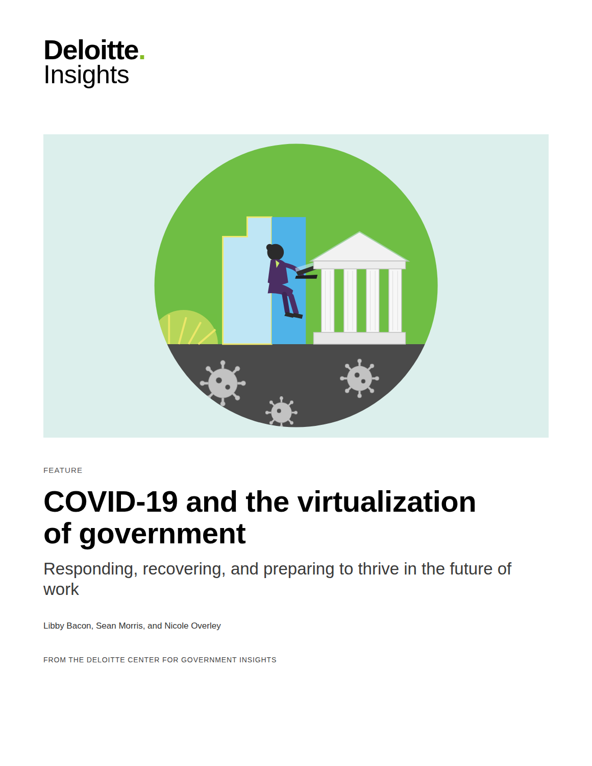Deloitte.
Insights
FEATURE
COVID-19 and the virtualization of government
Responding, recovering, and preparing to thrive in the future of work
Libby Bacon, Sean Morris, and Nicole Overley
FROM THE DELOITTE CENTER FOR GOVERNMENT INSIGHTS